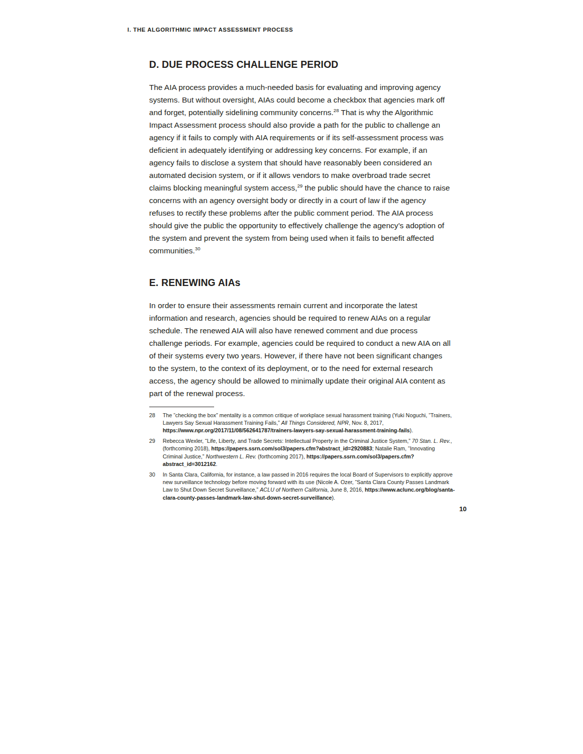I. THE ALGORITHMIC IMPACT ASSESSMENT PROCESS
D. DUE PROCESS CHALLENGE PERIOD
The AIA process provides a much-needed basis for evaluating and improving agency systems. But without oversight, AIAs could become a checkbox that agencies mark off and forget, potentially sidelining community concerns.28 That is why the Algorithmic Impact Assessment process should also provide a path for the public to challenge an agency if it fails to comply with AIA requirements or if its self-assessment process was deficient in adequately identifying or addressing key concerns. For example, if an agency fails to disclose a system that should have reasonably been considered an automated decision system, or if it allows vendors to make overbroad trade secret claims blocking meaningful system access,29 the public should have the chance to raise concerns with an agency oversight body or directly in a court of law if the agency refuses to rectify these problems after the public comment period. The AIA process should give the public the opportunity to effectively challenge the agency’s adoption of the system and prevent the system from being used when it fails to benefit affected communities.30
E. RENEWING AIAs
In order to ensure their assessments remain current and incorporate the latest information and research, agencies should be required to renew AIAs on a regular schedule. The renewed AIA will also have renewed comment and due process challenge periods. For example, agencies could be required to conduct a new AIA on all of their systems every two years. However, if there have not been significant changes to the system, to the context of its deployment, or to the need for external research access, the agency should be allowed to minimally update their original AIA content as part of the renewal process.
28 The “checking the box” mentality is a common critique of workplace sexual harassment training (Yuki Noguchi, “Trainers, Lawyers Say Sexual Harassment Training Fails,” All Things Considered, NPR, Nov. 8, 2017, https://www.npr.org/2017/11/08/562641787/trainers-lawyers-say-sexual-harassment-training-fails).
29 Rebecca Wexler, “Life, Liberty, and Trade Secrets: Intellectual Property in the Criminal Justice System,” 70 Stan. L. Rev., (forthcoming 2018), https://papers.ssrn.com/sol3/papers.cfm?abstract_id=2920883; Natalie Ram, “Innovating Criminal Justice,” Northwestern L. Rev. (forthcoming 2017), https://papers.ssrn.com/sol3/papers.cfm?abstract_id=3012162.
30 In Santa Clara, California, for instance, a law passed in 2016 requires the local Board of Supervisors to explicitly approve new surveillance technology before moving forward with its use (Nicole A. Ozer, “Santa Clara County Passes Landmark Law to Shut Down Secret Surveillance,” ACLU of Northern California, June 8, 2016, https://www.aclunc.org/blog/santa-clara-county-passes-landmark-law-shut-down-secret-surveillance).
10